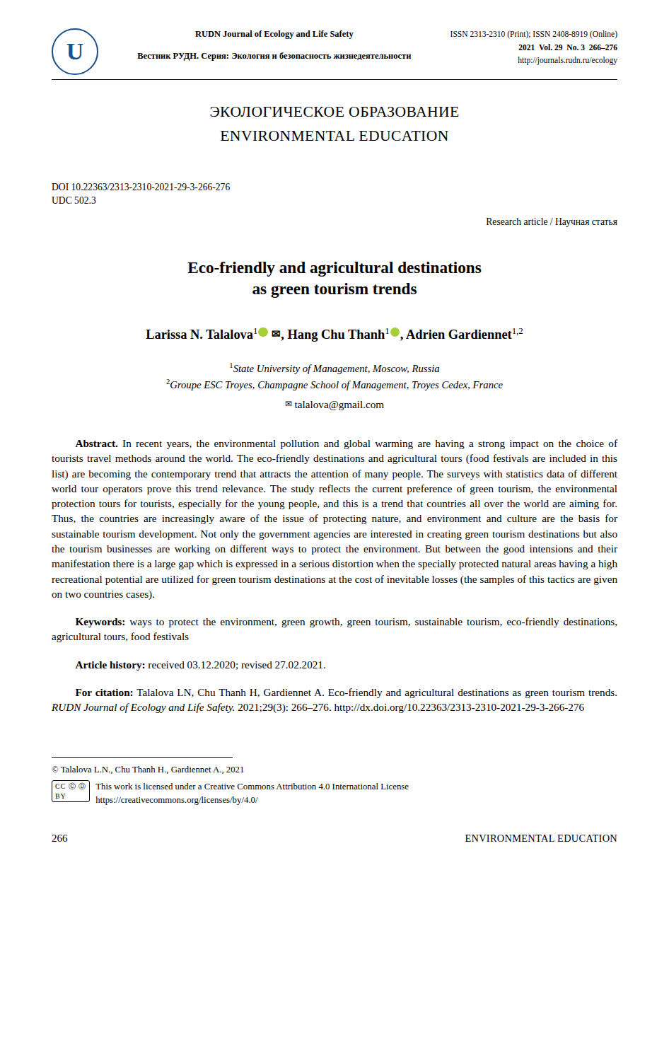U
RUDN Journal of Ecology and Life Safety
Вестник РУДН. Серия: Экология и безопасность жизнедеятельности
ISSN 2313-2310 (Print); ISSN 2408-8919 (Online)
2021 Vol. 29 No. 3 266–276
http://journals.rudn.ru/ecology
ЭКОЛОГИЧЕСКОЕ ОБРАЗОВАНИЕ
ENVIRONMENTAL EDUCATION
DOI 10.22363/2313-2310-2021-29-3-266-276 UDC 502.3
Research article / Научная статья
Eco-friendly and agricultural destinations
as green tourism trends
Larissa N. Talalova1 ✉, Hang Chu Thanh1 , Adrien Gardiennet1,2
1State University of Management, Moscow, Russia
2Groupe ESC Troyes, Champagne School of Management, Troyes Cedex, France
✉ talalova@gmail.com
Abstract. In recent years, the environmental pollution and global warming are having a strong impact on the choice of tourists travel methods around the world. The eco-friendly destinations and agricultural tours (food festivals are included in this list) are becoming the contemporary trend that attracts the attention of many people. The surveys with statistics data of different world tour operators prove this trend relevance. The study reflects the current preference of green tourism, the environmental protection tours for tourists, especially for the young people, and this is a trend that countries all over the world are aiming for. Thus, the countries are increasingly aware of the issue of protecting nature, and environment and culture are the basis for sustainable tourism development. Not only the government agencies are interested in creating green tourism destinations but also the tourism businesses are working on different ways to protect the environment. But between the good intensions and their manifestation there is a large gap which is expressed in a serious distortion when the specially protected natural areas having a high recreational potential are utilized for green tourism destinations at the cost of inevitable losses (the samples of this tactics are given on two countries cases).
Keywords: ways to protect the environment, green growth, green tourism, sustainable tourism, eco-friendly destinations, agricultural tours, food festivals
Article history: received 03.12.2020; revised 27.02.2021.
For citation: Talalova LN, Chu Thanh H, Gardiennet A. Eco-friendly and agricultural destinations as green tourism trends. RUDN Journal of Ecology and Life Safety. 2021;29(3): 266–276. http://dx.doi.org/10.22363/2313-2310-2021-29-3-266-276
© Talalova L.N., Chu Thanh H., Gardiennet A., 2021
CC Ⓒ Ⓓ
BY
This work is licensed under a Creative Commons Attribution 4.0 International License
https://creativecommons.org/licenses/by/4.0/
266 ENVIRONMENTAL EDUCATION